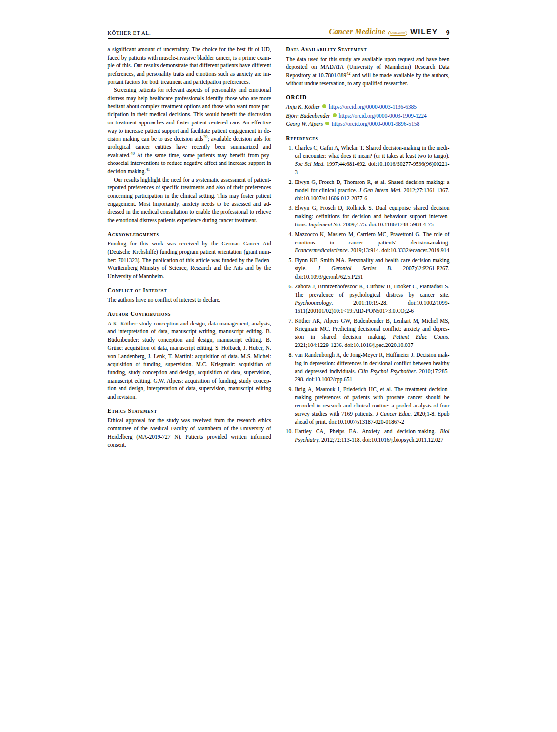KÖTHER ET AL.
Cancer Medicine Open Access WILEY 9
a significant amount of uncertainty. The choice for the best fit of UD, faced by patients with muscle-invasive bladder cancer, is a prime example of this. Our results demonstrate that different patients have different preferences, and personality traits and emotions such as anxiety are important factors for both treatment and participation preferences.
Screening patients for relevant aspects of personality and emotional distress may help healthcare professionals identify those who are more hesitant about complex treatment options and those who want more participation in their medical decisions. This would benefit the discussion on treatment approaches and foster patient-centered care. An effective way to increase patient support and facilitate patient engagement in decision making can be to use decision aids39; available decision aids for urological cancer entities have recently been summarized and evaluated.40 At the same time, some patients may benefit from psychosocial interventions to reduce negative affect and increase support in decision making.41
Our results highlight the need for a systematic assessment of patient-reported preferences of specific treatments and also of their preferences concerning participation in the clinical setting. This may foster patient engagement. Most importantly, anxiety needs to be assessed and addressed in the medical consultation to enable the professional to relieve the emotional distress patients experience during cancer treatment.
Acknowledgments
Funding for this work was received by the German Cancer Aid (Deutsche Krebshilfe) funding program patient orientation (grant number: 7011323). The publication of this article was funded by the Baden-Württemberg Ministry of Science, Research and the Arts and by the University of Mannheim.
Conflict of Interest
The authors have no conflict of interest to declare.
Author Contributions
A.K. Köther: study conception and design, data management, analysis, and interpretation of data, manuscript writing, manuscript editing. B. Büdenbender: study conception and design, manuscript editing. B. Grüne: acquisition of data, manuscript editing. S. Holbach, J. Huber, N. von Landenberg, J. Lenk, T. Martini: acquisition of data. M.S. Michel: acquisition of funding, supervision. M.C. Kriegmair: acquisition of funding, study conception and design, acquisition of data, supervision, manuscript editing. G.W. Alpers: acquisition of funding, study conception and design, interpretation of data, supervision, manuscript editing and revision.
Ethics Statement
Ethical approval for the study was received from the research ethics committee of the Medical Faculty of Mannheim of the University of Heidelberg (MA-2019-727 N). Patients provided written informed consent.
Data Availability Statement
The data used for this study are available upon request and have been deposited on MADATA (University of Mannheim) Research Data Repository at 10.7801/38942 and will be made available by the authors, without undue reservation, to any qualified researcher.
ORCID
Anja K. Köther https://orcid.org/0000-0003-1136-6385
Björn Büdenbender https://orcid.org/0000-0003-1909-1224
Georg W. Alpers https://orcid.org/0000-0001-9896-5158
References
Charles C, Gafni A, Whelan T. Shared decision-making in the medical encounter: what does it mean? (or it takes at least two to tango). Soc Sci Med. 1997;44:681-692. doi:10.1016/S0277-9536(96)00221-3
Elwyn G, Frosch D, Thomson R, et al. Shared decision making: a model for clinical practice. J Gen Intern Med. 2012;27:1361-1367. doi:10.1007/s11606-012-2077-6
Elwyn G, Frosch D, Rollnick S. Dual equipoise shared decision making: definitions for decision and behaviour support interventions. Implement Sci. 2009;4:75. doi:10.1186/1748-5908-4-75
Mazzocco K, Masiero M, Carriero MC, Pravettoni G. The role of emotions in cancer patients' decision-making. Ecancermedicalscience. 2019;13:914. doi:10.3332/ecancer.2019.914
Flynn KE, Smith MA. Personality and health care decision-making style. J Gerontol Series B. 2007;62:P261-P267. doi:10.1093/geronb/62.5.P261
Zabora J, Brintzenhofeszoc K, Curbow B, Hooker C, Piantadosi S. The prevalence of psychological distress by cancer site. Psychooncology. 2001;10:19-28. doi:10.1002/1099-1611(200101/02)10:1<19:AID-PON501>3.0.CO;2-6
Köther AK, Alpers GW, Büdenbender B, Lenhart M, Michel MS, Kriegmair MC. Predicting decisional conflict: anxiety and depression in shared decision making. Patient Educ Couns. 2021;104:1229-1236. doi:10.1016/j.pec.2020.10.037
van Randenborgh A, de Jong-Meyer R, Hüffmeier J. Decision making in depression: differences in decisional conflict between healthy and depressed individuals. Clin Psychol Psychother. 2010;17:285-298. doi:10.1002/cpp.651
Ihrig A, Maatouk I, Friederich HC, et al. The treatment decision-making preferences of patients with prostate cancer should be recorded in research and clinical routine: a pooled analysis of four survey studies with 7169 patients. J Cancer Educ. 2020;1-8. Epub ahead of print. doi:10.1007/s13187-020-01867-2
Hartley CA, Phelps EA. Anxiety and decision-making. Biol Psychiatry. 2012;72:113-118. doi:10.1016/j.biopsych.2011.12.027